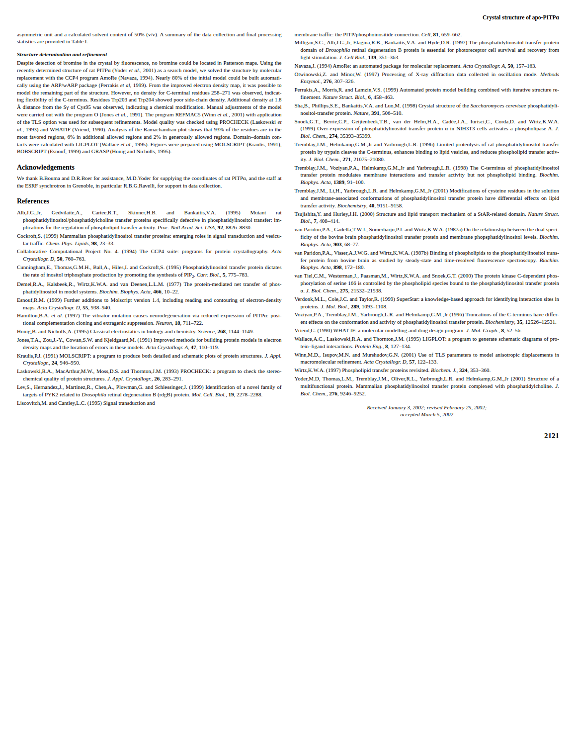Crystal structure of apo-PITPα
asymmetric unit and a calculated solvent content of 50% (v/v). A summary of the data collection and final processing statistics are provided in Table I.
Structure determination and refinement
Despite detection of bromine in the crystal by fluorescence, no bromine could be located in Patterson maps. Using the recently determined structure of rat PITPα (Yoder et al., 2001) as a search model, we solved the structure by molecular replacement with the CCP4 program AmoRe (Navaza, 1994). Nearly 80% of the initial model could be built automatically using the ARP/wARP package (Perrakis et al, 1999). From the improved electron density map, it was possible to model the remaining part of the structure. However, no density for C-terminal residues 258–271 was observed, indicating flexibility of the C-terminus. Residues Trp203 and Trp204 showed poor side-chain density. Additional density at 1.8 Å distance from the Sγ of Cys95 was observed, indicating a chemical modification. Manual adjustments of the model were carried out with the program O (Jones et al., 1991). The program REFMAC5 (Winn et al., 2001) with application of the TLS option was used for subsequent refinements. Model quality was checked using PROCHECK (Laskowski et al., 1993) and WHATIF (Vriend, 1990). Analysis of the Ramachandran plot shows that 93% of the residues are in the most favored regions, 6% in additional allowed regions and 2% in generously allowed regions. Domain–domain contacts were calculated with LIGPLOT (Wallace et al., 1995). Figures were prepared using MOLSCRIPT (Kraulis, 1991), BOBSCRIPT (Esnouf, 1999) and GRASP (Honig and Nicholls, 1995).
Acknowledgements
We thank B.Bouma and D.R.Boer for assistance, M.D.Yoder for supplying the coordinates of rat PITPα, and the staff at the ESRF synchrotron in Grenoble, in particular R.B.G.Ravelli, for support in data collection.
References
Alb,J.G.,Jr, Gedvilaite,A., Cartee,R.T., Skinner,H.B. and Bankaitis,V.A. (1995) Mutant rat phosphatidylinositol/phosphatidylcholine transfer proteins specifically defective in phosphatidylinositol transfer: implications for the regulation of phospholipid transfer activity. Proc. Natl Acad. Sci. USA, 92, 8826–8830.
Cockroft,S. (1999) Mammalian phosphatidylinositol transfer proteins: emerging roles in signal transduction and vesicular traffic. Chem. Phys. Lipids, 98, 23–33.
Collaborative Computational Project No. 4. (1994) The CCP4 suite: programs for protein crystallography. Acta Crystallogr. D, 50, 760–763.
Cunningham,E., Thomas,G.M.H., Ball,A., Hiles,I. and Cockroft,S. (1995) Phosphatidylinositol transfer protein dictates the rate of inositol triphosphate production by promoting the synthesis of PIP2. Curr. Biol., 5, 775–783.
Demel,R.A., Kalsbeek,R., Wirtz,K.W.A. and van Deenen,L.L.M. (1977) The protein-mediated net transfer of phosphatidylinositol in model systems. Biochim. Biophys. Acta, 466, 10–22.
Esnouf,R.M. (1999) Further additions to Molscript version 1.4, including reading and contouring of electron-density maps. Acta Crystallogr. D, 55, 938–940.
Hamilton,B.A. et al. (1997) The vibrator mutation causes neurodegeneration via reduced expression of PITPα: positional complementation cloning and extragenic suppression. Neuron, 18, 711–722.
Honig,B. and Nicholls,A. (1995) Classical electrostatics in biology and chemistry. Science, 268, 1144–1149.
Jones,T.A., Zou,J.-Y., Cowan,S.W. and Kjeldgaard,M. (1991) Improved methods for building protein models in electron density maps and the location of errors in these models. Acta Crystallogr. A, 47, 110–119.
Kraulis,P.J. (1991) MOLSCRIPT: a program to produce both detailed and schematic plots of protein structures. J. Appl. Crystallogr., 24, 946–950.
Laskowski,R.A., MacArthur,M.W., Moss,D.S. and Thornton,J.M. (1993) PROCHECK: a program to check the stereochemical quality of protein structures. J. Appl. Crystallogr., 26, 283–291.
Lev,S., Hernandez,J., Martinez,R., Chen,A., Plowman,G. and Schlessinger,J. (1999) Identification of a novel family of targets of PYK2 related to Drosophila retinal degeneration B (rdgB) protein. Mol. Cell. Biol., 19, 2278–2288.
Liscovitch,M. and Cantley,L.C. (1995) Signal transduction and
membrane traffic: the PITP/phosphoinositide connection. Cell, 81, 659–662.
Milligan,S.C., Alb,J.G.,Jr, Elagina,R.B., Bankaitis,V.A. and Hyde,D.R. (1997) The phosphatidylinositol transfer protein domain of Drosophila retinal degeneration B protein is essential for photoreceptor cell survival and recovery from light stimulation. J. Cell Biol., 139, 351–363.
Navaza,J. (1994) AmoRe: an automated package for molecular replacement. Acta Crystallogr. A, 50, 157–163.
Otwinowski,Z. and Minor,W. (1997) Processing of X-ray diffraction data collected in oscillation mode. Methods Enzymol., 276, 307–326.
Perrakis,A., Morris,R. and Lamzin,V.S. (1999) Automated protein model building combined with iterative structure refinement. Nature Struct. Biol., 6, 458–463.
Sha,B., Phillips,S.E., Bankaitis,V.A. and Luo,M. (1998) Crystal structure of the Saccharomyces cerevisae phosphatidylinositol-transfer protein. Nature, 391, 506–510.
Snoek,G.T., Berrie,C.P., Geijtenbeek,T.B., van der Helm,H.A., Cadée,J.A., Iurisci,C., Corda,D. and Wirtz,K.W.A. (1999) Over-expression of phosphatidylinositol transfer protein α in NIH3T3 cells activates a phospholipase A. J. Biol. Chem., 274, 35393–35399.
Tremblay,J.M., Helmkamp,G.M.,Jr and Yarbrough,L.R. (1996) Limited proteolysis of rat phosphatidylinositol transfer protein by trypsin cleaves the C-terminus, enhances binding to lipid vesicles, and reduces phospholipid transfer activity. J. Biol. Chem., 271, 21075–21080.
Tremblay,J.M., Voziyan,P.A., Helmkamp,G.M.,Jr and Yarbrough,L.R. (1998) The C-terminus of phosphatidylinositol transfer protein modulates membrane interactions and transfer activity but not phospholipid binding. Biochim. Biophys. Acta, 1389, 91–100.
Tremblay,J.M., Li,H., Yarbrough,L.R. and Helmkamp,G.M.,Jr (2001) Modifications of cysteine residues in the solution and membrane-associated conformations of phosphatidylinositol transfer protein have differential effects on lipid transfer activity. Biochemistry, 40, 9151–9158.
Tsujishita,Y. and Hurley,J.H. (2000) Structure and lipid transport mechanism of a StAR-related domain. Nature Struct. Biol., 7, 408–414.
van Paridon,P.A., Gadella,T.W.J., Somerharju,P.J. and Wirtz,K.W.A. (1987a) On the relationship between the dual specificity of the bovine brain phosphatidylinositol transfer protein and membrane phopsphatidylinositol levels. Biochim. Biophys. Acta, 903, 68–77.
van Paridon,P.A., Visser,A.J.W.G. and Wirtz,K.W.A. (1987b) Binding of phospholipids to the phosphatidylinositol transfer protein from bovine brain as studied by steady-state and time-resolved fluorescence spectroscopy. Biochim. Biophys. Acta, 898, 172–180.
van Tiel,C.M., Westerman,J., Paasman,M., Wirtz,K.W.A. and Snoek,G.T. (2000) The protein kinase C-dependent phosphorylation of serine 166 is controlled by the phospholipid species bound to the phosphatidylinositol transfer protein α. J. Biol. Chem., 275, 21532–21538.
Verdonk,M.L., Cole,J.C. and Taylor,R. (1999) SuperStar: a knowledge-based approach for identifying interaction sites in proteins. J. Mol. Biol., 289, 1093–1108.
Voziyan,P.A., Tremblay,J.M., Yarbrough,L.R. and Helmkamp,G.M.,Jr (1996) Truncations of the C-terminus have different effects on the conformation and activity of phosphatidylinositol transfer protein. Biochemistry, 35, 12526–12531.
Vriend,G. (1990) WHAT IF: a molecular modelling and drug design program. J. Mol. Graph., 8, 52–56.
Wallace,A.C., Laskowski,R.A. and Thornton,J.M. (1995) LIGPLOT: a program to generate schematic diagrams of protein–ligand interactions. Protein Eng., 8, 127–134.
Winn,M.D., Isupov,M.N. and Murshudov,G.N. (2001) Use of TLS parameters to model anisotropic displacements in macromolecular refinement. Acta Crystallogr. D, 57, 122–133.
Wirtz,K.W.A. (1997) Phospholipid transfer proteins revisited. Biochem. J., 324, 353–360.
Yoder,M.D, Thomas,L.M., Tremblay,J.M., Oliver,R.L., Yarbrough,L.R. and Helmkamp,G.M.,Jr (2001) Structure of a multifunctional protein. Mammalian phosphatidylinositol transfer protein complexed with phosphatidylcholine. J. Biol. Chem., 276, 9246–9252.
Received January 3, 2002; revised February 25, 2002;
accepted March 5, 2002
2121